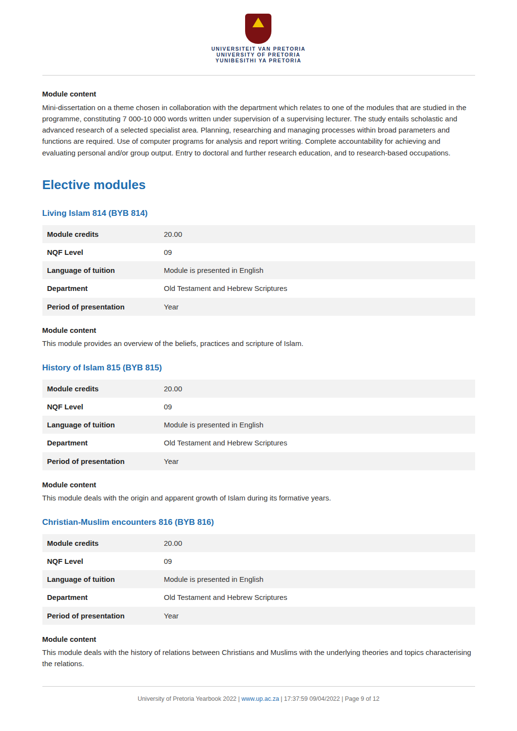Universiteit van Pretoria
University of Pretoria
Yunibesithi ya Pretoria
Module content
Mini-dissertation on a theme chosen in collaboration with the department which relates to one of the modules that are studied in the programme, constituting 7 000-10 000 words written under supervision of a supervising lecturer. The study entails scholastic and advanced research of a selected specialist area. Planning, researching and managing processes within broad parameters and functions are required. Use of computer programs for analysis and report writing. Complete accountability for achieving and evaluating personal and/or group output. Entry to doctoral and further research education, and to research-based occupations.
Elective modules
Living Islam 814 (BYB 814)
| Module credits | 20.00 |
| NQF Level | 09 |
| Language of tuition | Module is presented in English |
| Department | Old Testament and Hebrew Scriptures |
| Period of presentation | Year |
Module content
This module provides an overview of the beliefs, practices and scripture of Islam.
History of Islam 815 (BYB 815)
| Module credits | 20.00 |
| NQF Level | 09 |
| Language of tuition | Module is presented in English |
| Department | Old Testament and Hebrew Scriptures |
| Period of presentation | Year |
Module content
This module deals with the origin and apparent growth of Islam during its formative years.
Christian-Muslim encounters 816 (BYB 816)
| Module credits | 20.00 |
| NQF Level | 09 |
| Language of tuition | Module is presented in English |
| Department | Old Testament and Hebrew Scriptures |
| Period of presentation | Year |
Module content
This module deals with the history of relations between Christians and Muslims with the underlying theories and topics characterising the relations.
University of Pretoria Yearbook 2022 | www.up.ac.za | 17:37:59 09/04/2022 | Page 9 of 12